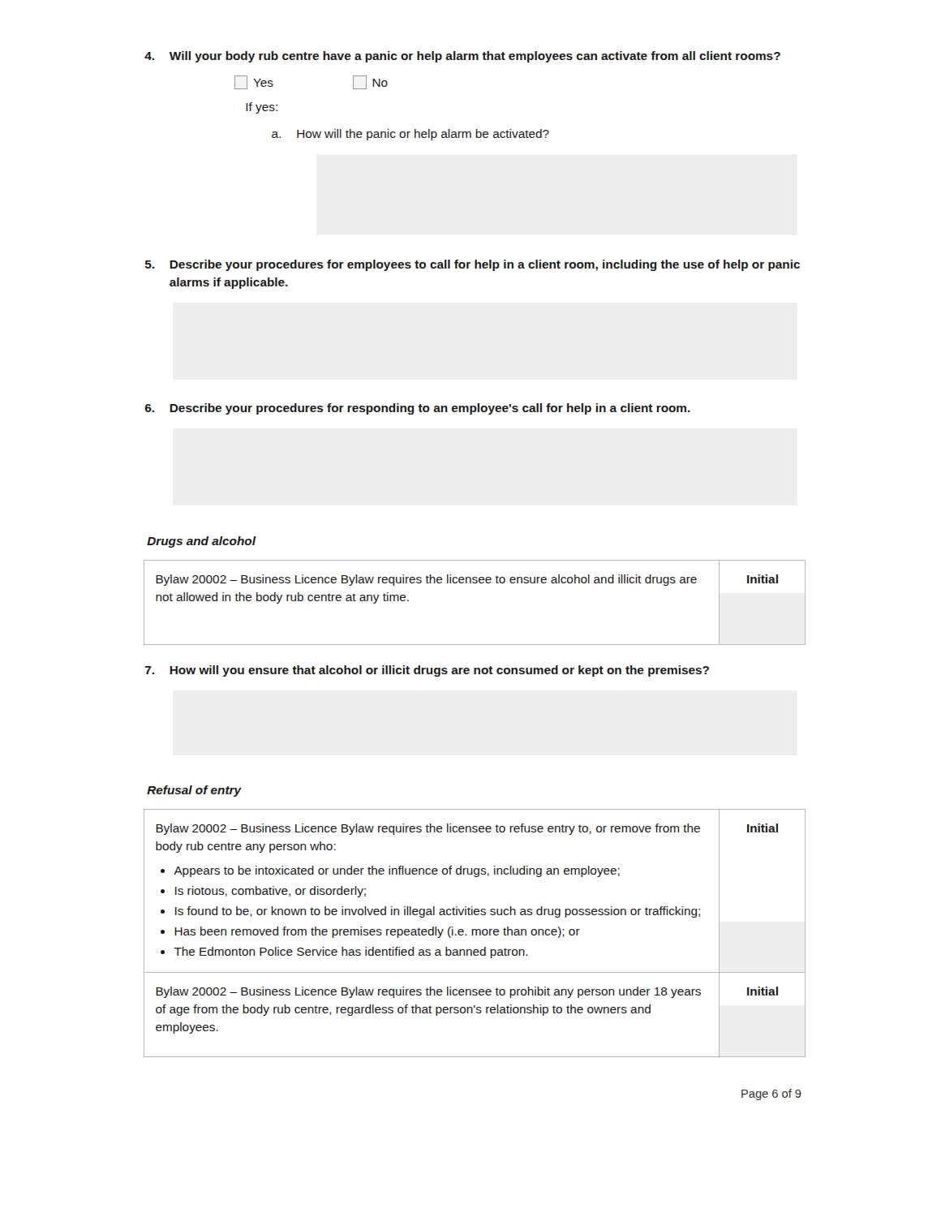Will your body rub centre have a panic or help alarm that employees can activate from all client rooms?
Yes No
If yes:
How will the panic or help alarm be activated?
Describe your procedures for employees to call for help in a client room, including the use of help or panic alarms if applicable.
Describe your procedures for responding to an employee's call for help in a client room.
Drugs and alcohol
| Bylaw 20002 – Business Licence Bylaw requires the licensee to ensure alcohol and illicit drugs are not allowed in the body rub centre at any time. | Initial |
How will you ensure that alcohol or illicit drugs are not consumed or kept on the premises?
Refusal of entry
| Bylaw 20002 – Business Licence Bylaw requires the licensee to refuse entry to, or remove from the body rub centre any person who: Appears to be intoxicated or under the influence of drugs, including an employee; Is riotous, combative, or disorderly; Is found to be, or known to be involved in illegal activities such as drug possession or trafficking; Has been removed from the premises repeatedly (i.e. more than once); or The Edmonton Police Service has identified as a banned patron. | Initial |
| Bylaw 20002 – Business Licence Bylaw requires the licensee to prohibit any person under 18 years of age from the body rub centre, regardless of that person's relationship to the owners and employees. | Initial |
Page 6 of 9